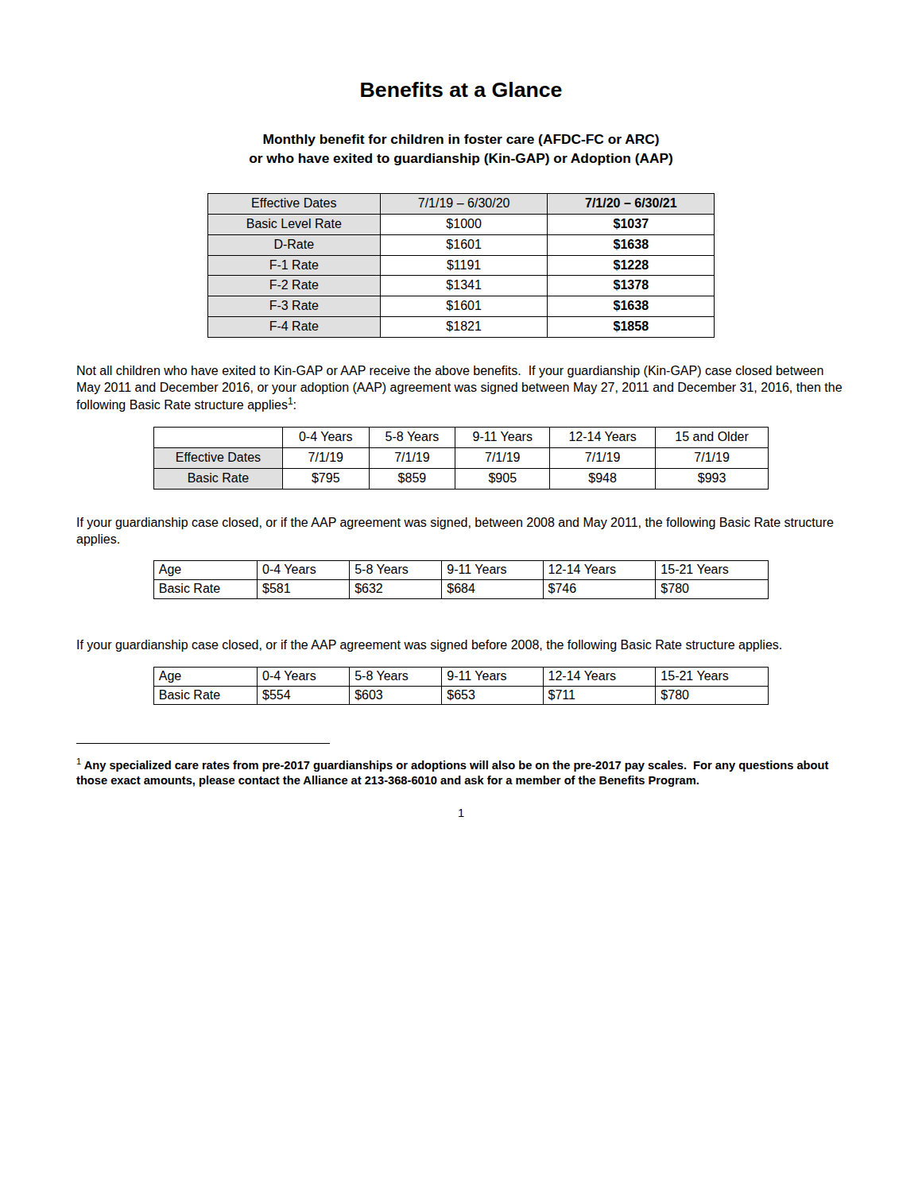Benefits at a Glance
Monthly benefit for children in foster care (AFDC-FC or ARC)
or who have exited to guardianship (Kin-GAP) or Adoption (AAP)
| Effective Dates | 7/1/19 – 6/30/20 | 7/1/20 – 6/30/21 |
| Basic Level Rate | $1000 | $1037 |
| D-Rate | $1601 | $1638 |
| F-1 Rate | $1191 | $1228 |
| F-2 Rate | $1341 | $1378 |
| F-3 Rate | $1601 | $1638 |
| F-4 Rate | $1821 | $1858 |
Not all children who have exited to Kin-GAP or AAP receive the above benefits. If your guardianship (Kin-GAP) case closed between May 2011 and December 2016, or your adoption (AAP) agreement was signed between May 27, 2011 and December 31, 2016, then the following Basic Rate structure applies1:
| | 0-4 Years | 5-8 Years | 9-11 Years | 12-14 Years | 15 and Older |
| Effective Dates | 7/1/19 | 7/1/19 | 7/1/19 | 7/1/19 | 7/1/19 |
| Basic Rate | $795 | $859 | $905 | $948 | $993 |
If your guardianship case closed, or if the AAP agreement was signed, between 2008 and May 2011, the following Basic Rate structure applies.
| Age | 0-4 Years | 5-8 Years | 9-11 Years | 12-14 Years | 15-21 Years |
| Basic Rate | $581 | $632 | $684 | $746 | $780 |
If your guardianship case closed, or if the AAP agreement was signed before 2008, the following Basic Rate structure applies.
| Age | 0-4 Years | 5-8 Years | 9-11 Years | 12-14 Years | 15-21 Years |
| Basic Rate | $554 | $603 | $653 | $711 | $780 |
1 Any specialized care rates from pre-2017 guardianships or adoptions will also be on the pre-2017 pay scales. For any questions about those exact amounts, please contact the Alliance at 213-368-6010 and ask for a member of the Benefits Program.
1